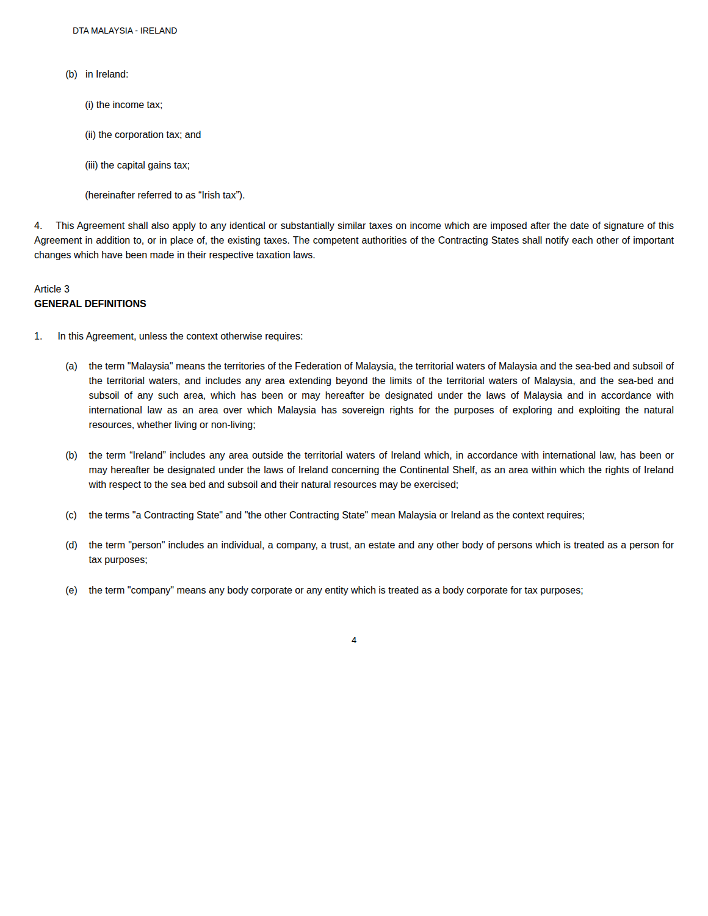DTA MALAYSIA - IRELAND
(b) in Ireland:
(i) the income tax;
(ii) the corporation tax; and
(iii) the capital gains tax;
(hereinafter referred to as “Irish tax”).
4. This Agreement shall also apply to any identical or substantially similar taxes on income which are imposed after the date of signature of this Agreement in addition to, or in place of, the existing taxes. The competent authorities of the Contracting States shall notify each other of important changes which have been made in their respective taxation laws.
Article 3
GENERAL DEFINITIONS
1. In this Agreement, unless the context otherwise requires:
(a) the term "Malaysia" means the territories of the Federation of Malaysia, the territorial waters of Malaysia and the sea-bed and subsoil of the territorial waters, and includes any area extending beyond the limits of the territorial waters of Malaysia, and the sea-bed and subsoil of any such area, which has been or may hereafter be designated under the laws of Malaysia and in accordance with international law as an area over which Malaysia has sovereign rights for the purposes of exploring and exploiting the natural resources, whether living or non-living;
(b) the term “Ireland” includes any area outside the territorial waters of Ireland which, in accordance with international law, has been or may hereafter be designated under the laws of Ireland concerning the Continental Shelf, as an area within which the rights of Ireland with respect to the sea bed and subsoil and their natural resources may be exercised;
(c) the terms "a Contracting State" and "the other Contracting State" mean Malaysia or Ireland as the context requires;
(d) the term "person" includes an individual, a company, a trust, an estate and any other body of persons which is treated as a person for tax purposes;
(e) the term "company" means any body corporate or any entity which is treated as a body corporate for tax purposes;
4